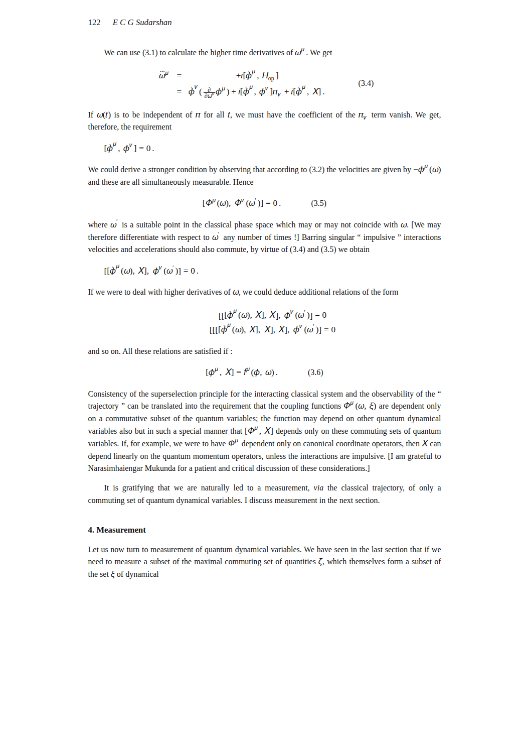122 E C G Sudarshan
We can use (3.1) to calculate the higher time derivatives of ωμ. We get
ωμ⃛ = +i [ϕ˙μ,Hop] = ϕ˙ν ( ∂∂ων ϕμ ) +i [ϕ˙μ,ϕν] πν +i [ϕ˙μ,X].
(3.4)
If ω(t) is to be independent of π for all t, we must have the coefficient of the πν term vanish. We get, therefore, the requirement
[ϕ˙μ,ϕν]=0.
We could derive a stronger condition by observing that according to (3.2) the velocities are given by −ϕμ(ω) and these are all simultaneously measurable. Hence
[Φμ(ω),Φν(ω′)]=0.
(3.5)
where ω′ is a suitable point in the classical phase space which may or may not coincide with ω. [We may therefore differentiate with respect to ω′ any number of times !] Barring singular “ impulsive ” interactions velocities and accelerations should also commute, by virtue of (3.4) and (3.5) we obtain
[ [ϕ˙μ(ω),X], ϕν(ω′) ] =0.
If we were to deal with higher derivatives of ω, we could deduce additional relations of the form
[ [ [ϕ˙μ(ω),X],X ] , ϕν(ω′) ] =0 [ [ [ [ϕ˙μ(ω),X],X ] ,X ] , ϕν(ω′) ] =0
and so on. All these relations are satisfied if :
[ϕμ,X]=fμ(ϕ,ω).
(3.6)
Consistency of the superselection principle for the interacting classical system and the observability of the “ trajectory ” can be translated into the requirement that the coupling functions Φμ(ω,ξ) are dependent only on a commutative subset of the quantum variables; the function may depend on other quantum dynamical variables also but in such a special manner that [Φμ,X] depends only on these commuting sets of quantum variables. If, for example, we were to have Φμ dependent only on canonical coordinate operators, then X can depend linearly on the quantum momentum operators, unless the interactions are impulsive. [I am grateful to Narasimhaiengar Mukunda for a patient and critical discussion of these considerations.]
It is gratifying that we are naturally led to a measurement, via the classical trajectory, of only a commuting set of quantum dynamical variables. I discuss measurement in the next section.
4. Measurement
Let us now turn to measurement of quantum dynamical variables. We have seen in the last section that if we need to measure a subset of the maximal commuting set of quantities ζ, which themselves form a subset of the set ξ of dynamical